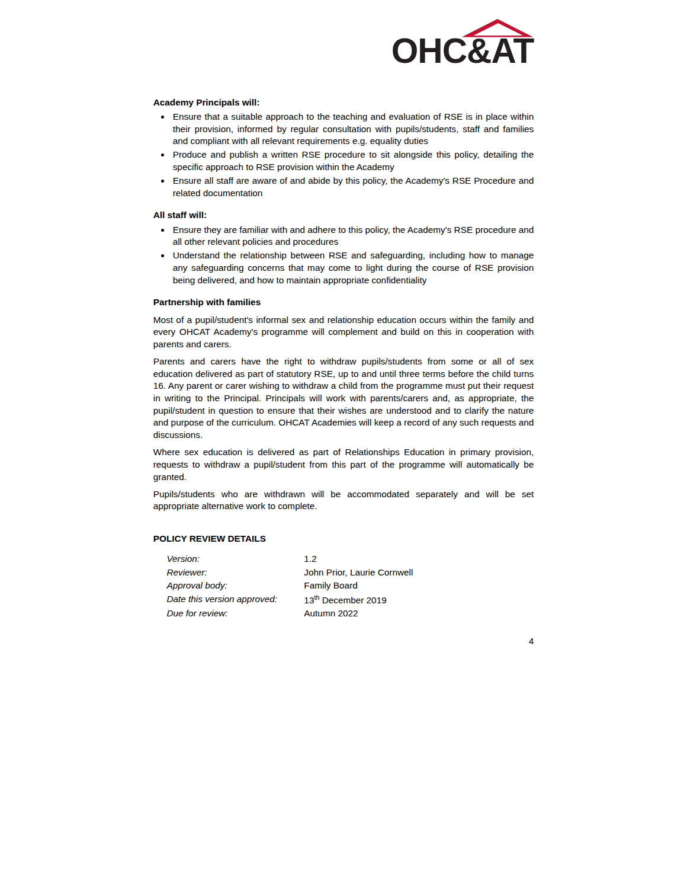OHC&AT
Academy Principals will:
Ensure that a suitable approach to the teaching and evaluation of RSE is in place within their provision, informed by regular consultation with pupils/students, staff and families and compliant with all relevant requirements e.g. equality duties
Produce and publish a written RSE procedure to sit alongside this policy, detailing the specific approach to RSE provision within the Academy
Ensure all staff are aware of and abide by this policy, the Academy's RSE Procedure and related documentation
All staff will:
Ensure they are familiar with and adhere to this policy, the Academy's RSE procedure and all other relevant policies and procedures
Understand the relationship between RSE and safeguarding, including how to manage any safeguarding concerns that may come to light during the course of RSE provision being delivered, and how to maintain appropriate confidentiality
Partnership with families
Most of a pupil/student's informal sex and relationship education occurs within the family and every OHCAT Academy's programme will complement and build on this in cooperation with parents and carers.
Parents and carers have the right to withdraw pupils/students from some or all of sex education delivered as part of statutory RSE, up to and until three terms before the child turns 16. Any parent or carer wishing to withdraw a child from the programme must put their request in writing to the Principal. Principals will work with parents/carers and, as appropriate, the pupil/student in question to ensure that their wishes are understood and to clarify the nature and purpose of the curriculum. OHCAT Academies will keep a record of any such requests and discussions.
Where sex education is delivered as part of Relationships Education in primary provision, requests to withdraw a pupil/student from this part of the programme will automatically be granted.
Pupils/students who are withdrawn will be accommodated separately and will be set appropriate alternative work to complete.
POLICY REVIEW DETAILS
| Version: | 1.2 |
| Reviewer: | John Prior, Laurie Cornwell |
| Approval body: | Family Board |
| Date this version approved: | 13 th December 2019 |
| Due for review: | Autumn 2022 |
4